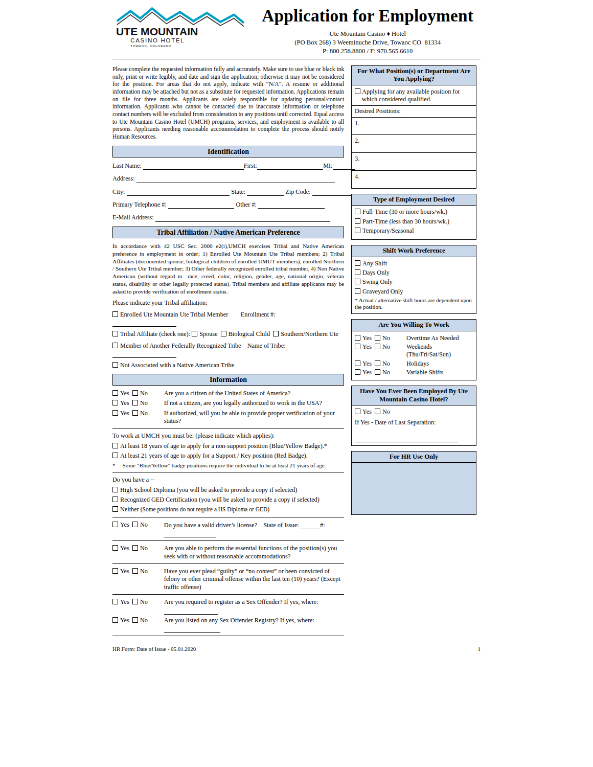Application for Employment
Ute Mountain Casino ♦ Hotel
(PO Box 268) 3 Weeminuche Drive, Towaoc CO 81334
P: 800.258.8800 / F: 970.565.6610
Please complete the requested information fully and accurately. Make sure to use blue or black ink only, print or write legibly, and date and sign the application; otherwise it may not be considered for the position. For areas that do not apply, indicate with “N/A”. A resume or additional information may be attached but not as a substitute for requested information. Applications remain on file for three months. Applicants are solely responsible for updating personal/contact information. Applicants who cannot be contacted due to inaccurate information or telephone contact numbers will be excluded from consideration to any positions until corrected. Equal access to Ute Mountain Casino Hotel (UMCH) programs, services, and employment is available to all persons. Applicants needing reasonable accommodation to complete the process should notify Human Resources.
Identification
Last Name: First: MI:
Address:
City: State: Zip Code:
Primary Telephone #: Other #:
E-Mail Address:
Tribal Affiliation / Native American Preference
In accordance with 42 USC Sec. 2000 e2(i),UMCH exercises Tribal and Native American preference in employment in order; 1) Enrolled Ute Mountain Ute Tribal members; 2) Tribal Affiliates (documented spouse, biological children of enrolled UMUT members), enrolled Northern / Southern Ute Tribal member; 3) Other federally recognized enrolled tribal member, 4) Non Native American (without regard to race, creed, color, religion, gender, age, national origin, veteran status, disability or other legally protected status). Tribal members and affiliate applicants may be asked to provide verification of enrollment status.
Please indicate your Tribal affiliation:
Enrolled Ute Mountain Ute Tribal Member Enrollment #:
Tribal Affiliate (check one): Spouse Biological Child Southern/Northern Ute
Member of Another Federally Recognized Tribe Name of Tribe:
Not Associated with a Native American Tribe
Information
Yes No
Are you a citizen of the United States of America?
Yes No
If not a citizen, are you legally authorized to work in the USA?
Yes No
If authorized, will you be able to provide proper verification of your status?
To work at UMCH you must be: (please indicate which applies):
At least 18 years of age to apply for a non-support position (Blue/Yellow Badge).*
At least 21 years of age to apply for a Support / Key position (Red Badge).
* Some "Blue/Yellow" badge positions require the individual to be at least 21 years of age.
Do you have a --
High School Diploma (you will be asked to provide a copy if selected)
Recognized GED Certification (you will be asked to provide a copy if selected)
Neither (Some positions do not require a HS Diploma or GED)
Yes No
Do you have a valid driver’s license? State of Issue: #:
Yes No
Are you able to perform the essential functions of the position(s) you seek with or without reasonable accommodations?
Yes No
Have you ever plead “guilty” or “no contest” or been convicted of felony or other criminal offense within the last ten (10) years? (Except traffic offense)
Yes No
Are you required to register as a Sex Offender? If yes, where:
Yes No
Are you listed on any Sex Offender Registry? If yes, where:
For What Position(s) or Department Are You Applying?
Applying for any available position for which considered qualified.
Desired Positions:
1.
2.
3.
4.
Type of Employment Desired
Full-Time (30 or more hours/wk.)
Part-Time (less than 30 hours/wk.)
Temporary/Seasonal
Shift Work Preference
Any Shift
Days Only
Swing Only
Graveyard Only
* Actual / alternative shift hours are dependent upon the position.
Are You Willing To Work
| Yes No | Overtime As Needed |
| Yes No | Weekends (Thu/Fri/Sat/Sun) |
| Yes No | Holidays |
| Yes No | Variable Shifts |
Have You Ever Been Employed By Ute Mountain Casino Hotel?
Yes No
If Yes - Date of Last Separation:
For HR Use Only
HR Form: Date of Issue - 05.01.2020
1